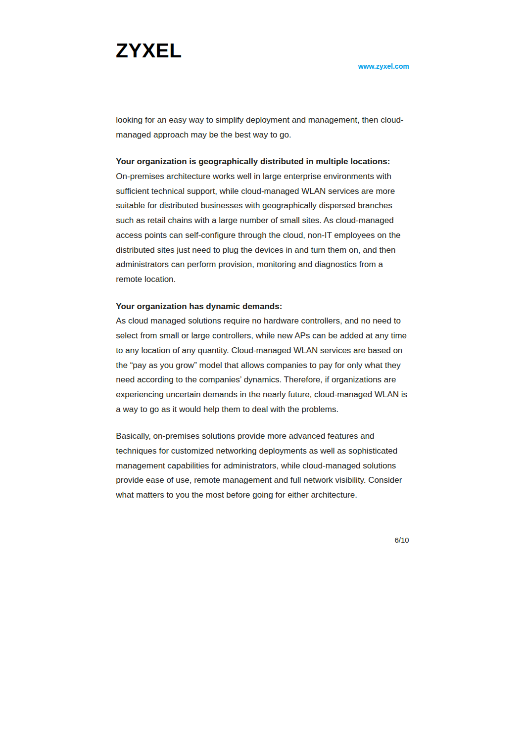ZYXEL
www.zyxel.com
looking for an easy way to simplify deployment and management, then cloud-managed approach may be the best way to go.
Your organization is geographically distributed in multiple locations:
On-premises architecture works well in large enterprise environments with sufficient technical support, while cloud-managed WLAN services are more suitable for distributed businesses with geographically dispersed branches such as retail chains with a large number of small sites. As cloud-managed access points can self-configure through the cloud, non-IT employees on the distributed sites just need to plug the devices in and turn them on, and then administrators can perform provision, monitoring and diagnostics from a remote location.
Your organization has dynamic demands:
As cloud managed solutions require no hardware controllers, and no need to select from small or large controllers, while new APs can be added at any time to any location of any quantity. Cloud-managed WLAN services are based on the “pay as you grow” model that allows companies to pay for only what they need according to the companies’ dynamics. Therefore, if organizations are experiencing uncertain demands in the nearly future, cloud-managed WLAN is a way to go as it would help them to deal with the problems.
Basically, on-premises solutions provide more advanced features and techniques for customized networking deployments as well as sophisticated management capabilities for administrators, while cloud-managed solutions provide ease of use, remote management and full network visibility. Consider what matters to you the most before going for either architecture.
6/10